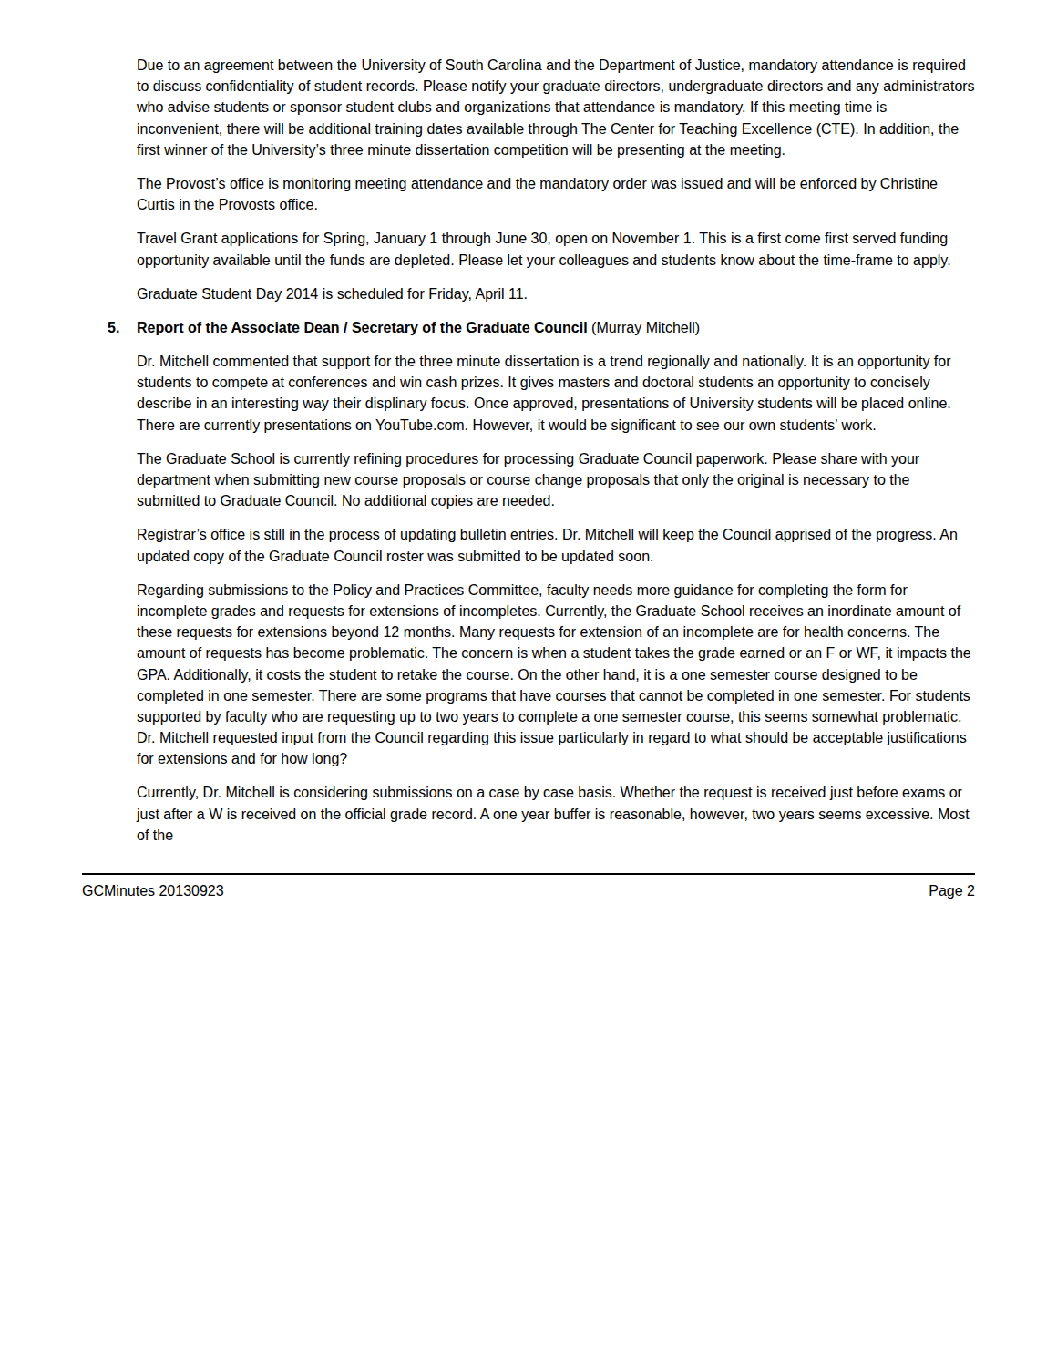Due to an agreement between the University of South Carolina and the Department of Justice, mandatory attendance is required to discuss confidentiality of student records. Please notify your graduate directors, undergraduate directors and any administrators who advise students or sponsor student clubs and organizations that attendance is mandatory. If this meeting time is inconvenient, there will be additional training dates available through The Center for Teaching Excellence (CTE). In addition, the first winner of the University’s three minute dissertation competition will be presenting at the meeting.
The Provost’s office is monitoring meeting attendance and the mandatory order was issued and will be enforced by Christine Curtis in the Provosts office.
Travel Grant applications for Spring, January 1 through June 30, open on November 1. This is a first come first served funding opportunity available until the funds are depleted. Please let your colleagues and students know about the time-frame to apply.
Graduate Student Day 2014 is scheduled for Friday, April 11.
Report of the Associate Dean / Secretary of the Graduate Council (Murray Mitchell)
Dr. Mitchell commented that support for the three minute dissertation is a trend regionally and nationally. It is an opportunity for students to compete at conferences and win cash prizes. It gives masters and doctoral students an opportunity to concisely describe in an interesting way their displinary focus. Once approved, presentations of University students will be placed online. There are currently presentations on YouTube.com. However, it would be significant to see our own students’ work.
The Graduate School is currently refining procedures for processing Graduate Council paperwork. Please share with your department when submitting new course proposals or course change proposals that only the original is necessary to the submitted to Graduate Council. No additional copies are needed.
Registrar’s office is still in the process of updating bulletin entries. Dr. Mitchell will keep the Council apprised of the progress. An updated copy of the Graduate Council roster was submitted to be updated soon.
Regarding submissions to the Policy and Practices Committee, faculty needs more guidance for completing the form for incomplete grades and requests for extensions of incompletes. Currently, the Graduate School receives an inordinate amount of these requests for extensions beyond 12 months. Many requests for extension of an incomplete are for health concerns. The amount of requests has become problematic. The concern is when a student takes the grade earned or an F or WF, it impacts the GPA. Additionally, it costs the student to retake the course. On the other hand, it is a one semester course designed to be completed in one semester. There are some programs that have courses that cannot be completed in one semester. For students supported by faculty who are requesting up to two years to complete a one semester course, this seems somewhat problematic. Dr. Mitchell requested input from the Council regarding this issue particularly in regard to what should be acceptable justifications for extensions and for how long?
Currently, Dr. Mitchell is considering submissions on a case by case basis. Whether the request is received just before exams or just after a W is received on the official grade record. A one year buffer is reasonable, however, two years seems excessive. Most of the
GCMinutes 20130923 Page 2